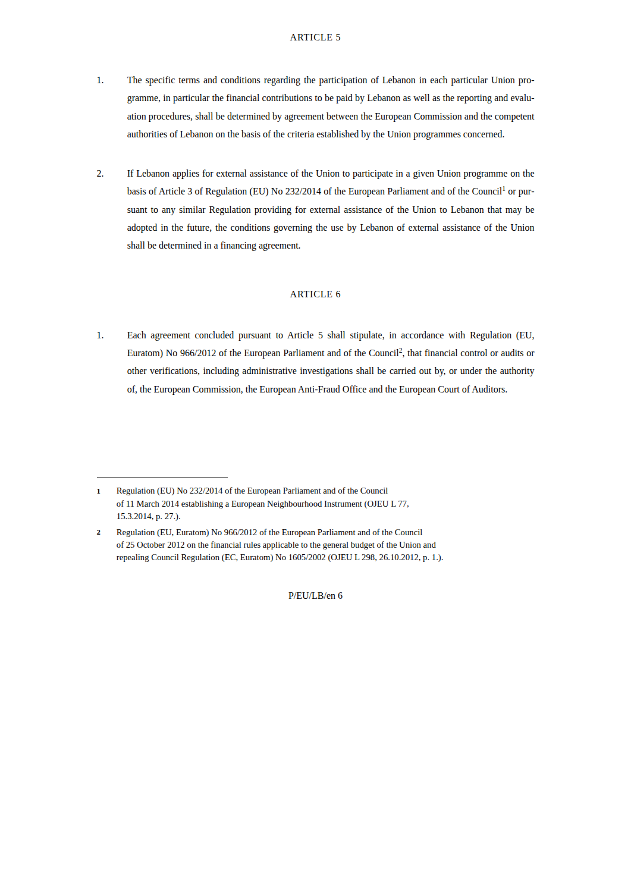ARTICLE 5
1.
The specific terms and conditions regarding the participation of Lebanon in each particular Union programme, in particular the financial contributions to be paid by Lebanon as well as the reporting and evaluation procedures, shall be determined by agreement between the European Commission and the competent authorities of Lebanon on the basis of the criteria established by the Union programmes concerned.
2.
If Lebanon applies for external assistance of the Union to participate in a given Union programme on the basis of Article 3 of Regulation (EU) No 232/2014 of the European Parliament and of the Council1 or pursuant to any similar Regulation providing for external assistance of the Union to Lebanon that may be adopted in the future, the conditions governing the use by Lebanon of external assistance of the Union shall be determined in a financing agreement.
ARTICLE 6
1.
Each agreement concluded pursuant to Article 5 shall stipulate, in accordance with Regulation (EU, Euratom) No 966/2012 of the European Parliament and of the Council2, that financial control or audits or other verifications, including administrative investigations shall be carried out by, or under the authority of, the European Commission, the European Anti-Fraud Office and the European Court of Auditors.
1
Regulation (EU) No 232/2014 of the European Parliament and of the Council
of 11 March 2014 establishing a European Neighbourhood Instrument (OJEU L 77,
15.3.2014, p. 27.).
2
Regulation (EU, Euratom) No 966/2012 of the European Parliament and of the Council
of 25 October 2012 on the financial rules applicable to the general budget of the Union and
repealing Council Regulation (EC, Euratom) No 1605/2002 (OJEU L 298, 26.10.2012, p. 1.).
P/EU/LB/en 6